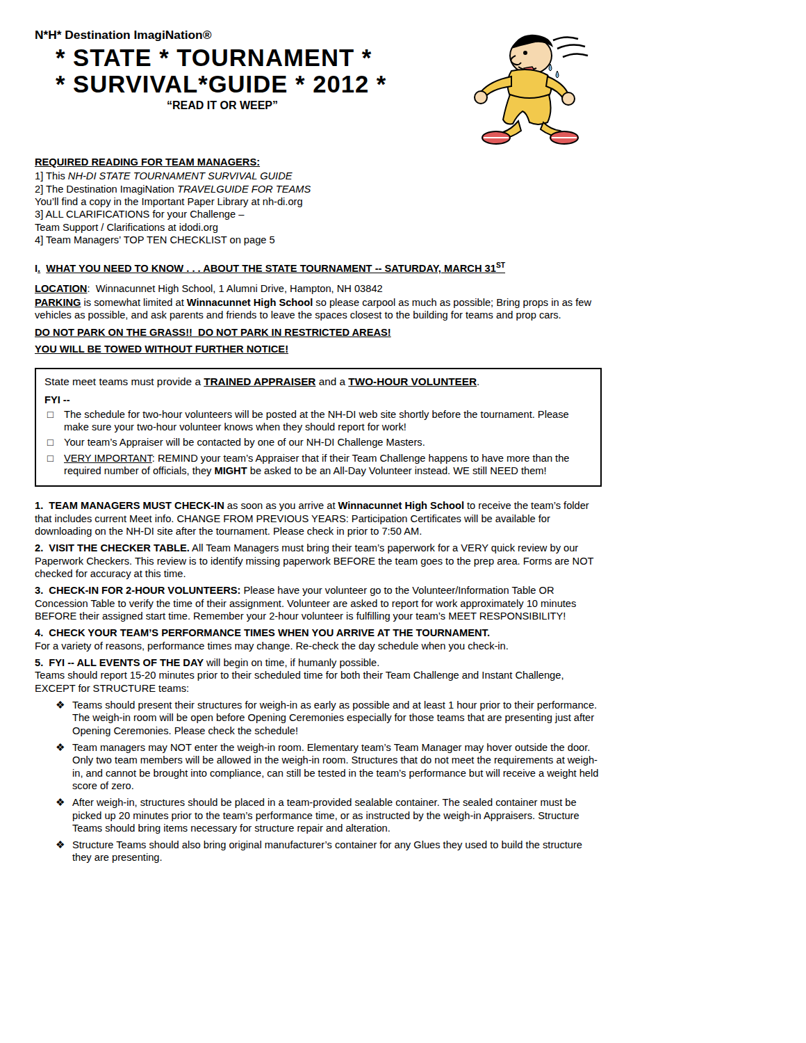N*H* Destination ImagiNation®
* STATE * TOURNAMENT *
* SURVIVAL*GUIDE * 2012 *
“READ IT OR WEEP”
REQUIRED READING FOR TEAM MANAGERS:
1] This NH-DI STATE TOURNAMENT SURVIVAL GUIDE
2] The Destination ImagiNation TRAVELGUIDE FOR TEAMS
You’ll find a copy in the Important Paper Library at nh-di.org
3] ALL CLARIFICATIONS for your Challenge –
Team Support / Clarifications at idodi.org
4] Team Managers’ TOP TEN CHECKLIST on page 5
I. WHAT YOU NEED TO KNOW . . . ABOUT THE STATE TOURNAMENT -- SATURDAY, MARCH 31ST
LOCATION: Winnacunnet High School, 1 Alumni Drive, Hampton, NH 03842
PARKING is somewhat limited at Winnacunnet High School so please carpool as much as possible; Bring props in as few vehicles as possible, and ask parents and friends to leave the spaces closest to the building for teams and prop cars.
DO NOT PARK ON THE GRASS!! DO NOT PARK IN RESTRICTED AREAS!
YOU WILL BE TOWED WITHOUT FURTHER NOTICE!
State meet teams must provide a TRAINED APPRAISER and a TWO-HOUR VOLUNTEER.
FYI --
The schedule for two-hour volunteers will be posted at the NH-DI web site shortly before the tournament. Please make sure your two-hour volunteer knows when they should report for work!
Your team’s Appraiser will be contacted by one of our NH-DI Challenge Masters.
VERY IMPORTANT: REMIND your team’s Appraiser that if their Team Challenge happens to have more than the required number of officials, they MIGHT be asked to be an All-Day Volunteer instead. WE still NEED them!
1. TEAM MANAGERS MUST CHECK-IN as soon as you arrive at Winnacunnet High School to receive the team’s folder that includes current Meet info. CHANGE FROM PREVIOUS YEARS: Participation Certificates will be available for downloading on the NH-DI site after the tournament. Please check in prior to 7:50 AM.
2. VISIT THE CHECKER TABLE. All Team Managers must bring their team’s paperwork for a VERY quick review by our Paperwork Checkers. This review is to identify missing paperwork BEFORE the team goes to the prep area. Forms are NOT checked for accuracy at this time.
3. CHECK-IN FOR 2-HOUR VOLUNTEERS: Please have your volunteer go to the Volunteer/Information Table OR Concession Table to verify the time of their assignment. Volunteer are asked to report for work approximately 10 minutes BEFORE their assigned start time. Remember your 2-hour volunteer is fulfilling your team’s MEET RESPONSIBILITY!
4. CHECK YOUR TEAM’S PERFORMANCE TIMES WHEN YOU ARRIVE AT THE TOURNAMENT.
For a variety of reasons, performance times may change. Re-check the day schedule when you check-in.
5. FYI -- ALL EVENTS OF THE DAY will begin on time, if humanly possible.
Teams should report 15-20 minutes prior to their scheduled time for both their Team Challenge and Instant Challenge, EXCEPT for STRUCTURE teams:
Teams should present their structures for weigh-in as early as possible and at least 1 hour prior to their performance. The weigh-in room will be open before Opening Ceremonies especially for those teams that are presenting just after Opening Ceremonies. Please check the schedule!
Team managers may NOT enter the weigh-in room. Elementary team’s Team Manager may hover outside the door. Only two team members will be allowed in the weigh-in room. Structures that do not meet the requirements at weigh-in, and cannot be brought into compliance, can still be tested in the team’s performance but will receive a weight held score of zero.
After weigh-in, structures should be placed in a team-provided sealable container. The sealed container must be picked up 20 minutes prior to the team’s performance time, or as instructed by the weigh-in Appraisers. Structure Teams should bring items necessary for structure repair and alteration.
Structure Teams should also bring original manufacturer’s container for any Glues they used to build the structure they are presenting.